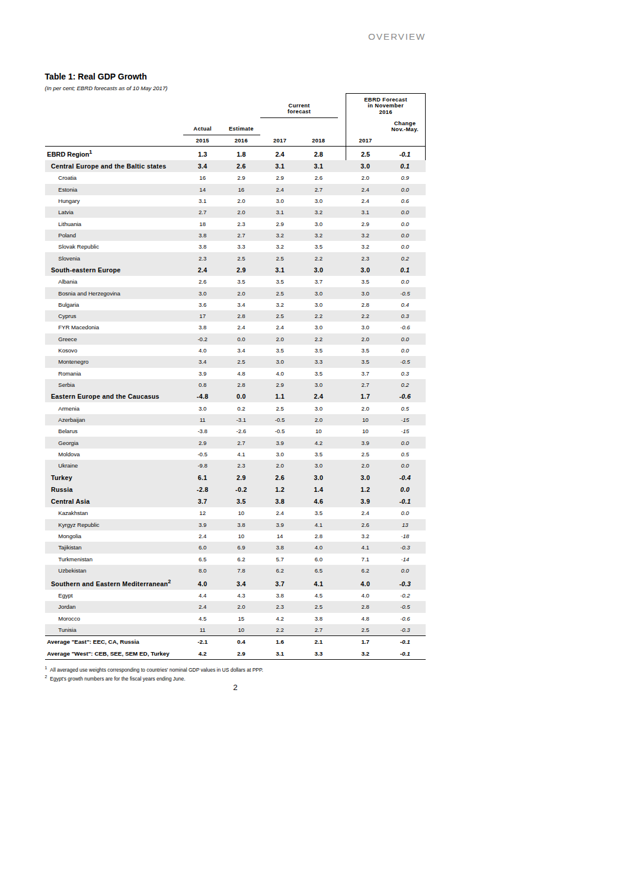OVERVIEW
Table 1: Real GDP Growth
(In per cent; EBRD forecasts as of 10 May 2017)
| | | | Current forecast | | EBRD Forecast in November 2016 |
| | Actual | Estimate | | | | | Change Nov.-May. |
| | 2015 | 2016 | 2017 | 2018 | | 2017 | |
| EBRD Region 1 | 1.3 | 1.8 | 2.4 | 2.8 | | 2.5 | -0.1 |
| Central Europe and the Baltic states | 3.4 | 2.6 | 3.1 | 3.1 | | 3.0 | 0.1 |
| Croatia | 16 | 2.9 | 2.9 | 2.6 | | 2.0 | 0.9 |
| Estonia | 14 | 16 | 2.4 | 2.7 | | 2.4 | 0.0 |
| Hungary | 3.1 | 2.0 | 3.0 | 3.0 | | 2.4 | 0.6 |
| Latvia | 2.7 | 2.0 | 3.1 | 3.2 | | 3.1 | 0.0 |
| Lithuania | 18 | 2.3 | 2.9 | 3.0 | | 2.9 | 0.0 |
| Poland | 3.8 | 2.7 | 3.2 | 3.2 | | 3.2 | 0.0 |
| Slovak Republic | 3.8 | 3.3 | 3.2 | 3.5 | | 3.2 | 0.0 |
| Slovenia | 2.3 | 2.5 | 2.5 | 2.2 | | 2.3 | 0.2 |
| South-eastern Europe | 2.4 | 2.9 | 3.1 | 3.0 | | 3.0 | 0.1 |
| Albania | 2.6 | 3.5 | 3.5 | 3.7 | | 3.5 | 0.0 |
| Bosnia and Herzegovina | 3.0 | 2.0 | 2.5 | 3.0 | | 3.0 | -0.5 |
| Bulgaria | 3.6 | 3.4 | 3.2 | 3.0 | | 2.8 | 0.4 |
| Cyprus | 17 | 2.8 | 2.5 | 2.2 | | 2.2 | 0.3 |
| FYR Macedonia | 3.8 | 2.4 | 2.4 | 3.0 | | 3.0 | -0.6 |
| Greece | -0.2 | 0.0 | 2.0 | 2.2 | | 2.0 | 0.0 |
| Kosovo | 4.0 | 3.4 | 3.5 | 3.5 | | 3.5 | 0.0 |
| Montenegro | 3.4 | 2.5 | 3.0 | 3.3 | | 3.5 | -0.5 |
| Romania | 3.9 | 4.8 | 4.0 | 3.5 | | 3.7 | 0.3 |
| Serbia | 0.8 | 2.8 | 2.9 | 3.0 | | 2.7 | 0.2 |
| Eastern Europe and the Caucasus | -4.8 | 0.0 | 1.1 | 2.4 | | 1.7 | -0.6 |
| Armenia | 3.0 | 0.2 | 2.5 | 3.0 | | 2.0 | 0.5 |
| Azerbaijan | 11 | -3.1 | -0.5 | 2.0 | | 10 | -15 |
| Belarus | -3.8 | -2.6 | -0.5 | 10 | | 10 | -15 |
| Georgia | 2.9 | 2.7 | 3.9 | 4.2 | | 3.9 | 0.0 |
| Moldova | -0.5 | 4.1 | 3.0 | 3.5 | | 2.5 | 0.5 |
| Ukraine | -9.8 | 2.3 | 2.0 | 3.0 | | 2.0 | 0.0 |
| Turkey | 6.1 | 2.9 | 2.6 | 3.0 | | 3.0 | -0.4 |
| Russia | -2.8 | -0.2 | 1.2 | 1.4 | | 1.2 | 0.0 |
| Central Asia | 3.7 | 3.5 | 3.8 | 4.6 | | 3.9 | -0.1 |
| Kazakhstan | 12 | 10 | 2.4 | 3.5 | | 2.4 | 0.0 |
| Kyrgyz Republic | 3.9 | 3.8 | 3.9 | 4.1 | | 2.6 | 13 |
| Mongolia | 2.4 | 10 | 14 | 2.8 | | 3.2 | -18 |
| Tajikistan | 6.0 | 6.9 | 3.8 | 4.0 | | 4.1 | -0.3 |
| Turkmenistan | 6.5 | 6.2 | 5.7 | 6.0 | | 7.1 | -14 |
| Uzbekistan | 8.0 | 7.8 | 6.2 | 6.5 | | 6.2 | 0.0 |
| Southern and Eastern Mediterranean 2 | 4.0 | 3.4 | 3.7 | 4.1 | | 4.0 | -0.3 |
| Egypt | 4.4 | 4.3 | 3.8 | 4.5 | | 4.0 | -0.2 |
| Jordan | 2.4 | 2.0 | 2.3 | 2.5 | | 2.8 | -0.5 |
| Morocco | 4.5 | 15 | 4.2 | 3.8 | | 4.8 | -0.6 |
| Tunisia | 11 | 10 | 2.2 | 2.7 | | 2.5 | -0.3 |
| Average "East": EEC, CA, Russia | -2.1 | 0.4 | 1.6 | 2.1 | | 1.7 | -0.1 |
| Average "West": CEB, SEE, SEM ED, Turkey | 4.2 | 2.9 | 3.1 | 3.3 | | 3.2 | -0.1 |
1 All averaged use weights corresponding to countries' nominal GDP values in US dollars at PPP.
2 Egypt's growth numbers are for the fiscal years ending June.
2